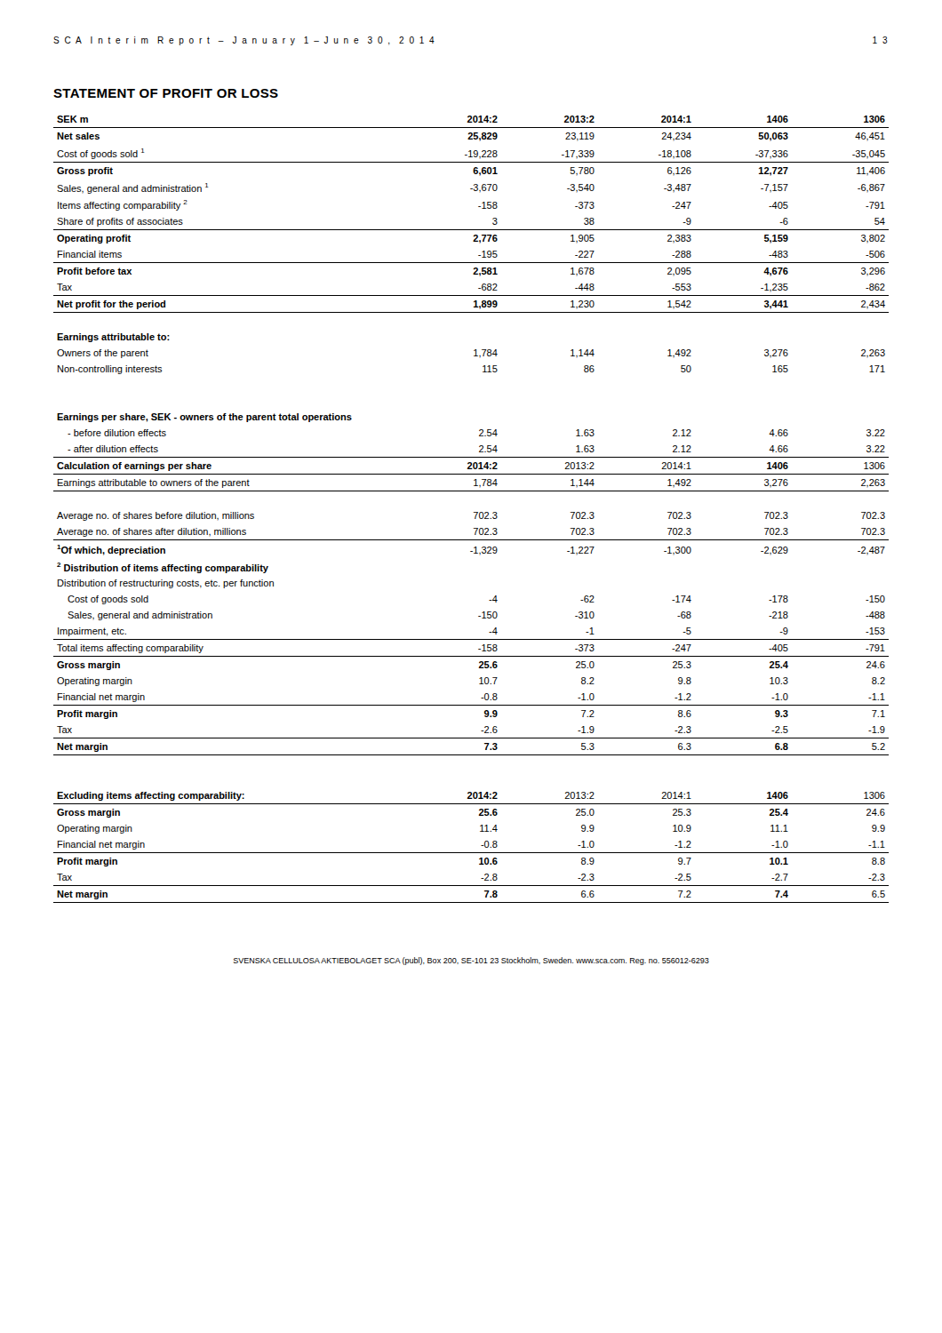S C A I n t e r i m R e p o r t – J a n u a r y 1 – J u n e 3 0 , 2 0 1 4 1 3
STATEMENT OF PROFIT OR LOSS
| SEK m | 2014:2 | 2013:2 | 2014:1 | 1406 | 1306 |
| --- | --- | --- | --- | --- | --- |
| Net sales | 25,829 | 23,119 | 24,234 | 50,063 | 46,451 |
| Cost of goods sold 1 | -19,228 | -17,339 | -18,108 | -37,336 | -35,045 |
| Gross profit | 6,601 | 5,780 | 6,126 | 12,727 | 11,406 |
| Sales, general and administration 1 | -3,670 | -3,540 | -3,487 | -7,157 | -6,867 |
| Items affecting comparability 2 | -158 | -373 | -247 | -405 | -791 |
| Share of profits of associates | 3 | 38 | -9 | -6 | 54 |
| Operating profit | 2,776 | 1,905 | 2,383 | 5,159 | 3,802 |
| Financial items | -195 | -227 | -288 | -483 | -506 |
| Profit before tax | 2,581 | 1,678 | 2,095 | 4,676 | 3,296 |
| Tax | -682 | -448 | -553 | -1,235 | -862 |
| Net profit for the period | 1,899 | 1,230 | 1,542 | 3,441 | 2,434 |
| Earnings attributable to: | | | | | |
| Owners of the parent | 1,784 | 1,144 | 1,492 | 3,276 | 2,263 |
| Non-controlling interests | 115 | 86 | 50 | 165 | 171 |
| Earnings per share, SEK - owners of the parent total operations | | | | | |
| - before dilution effects | 2.54 | 1.63 | 2.12 | 4.66 | 3.22 |
| - after dilution effects | 2.54 | 1.63 | 2.12 | 4.66 | 3.22 |
| Calculation of earnings per share | 2014:2 | 2013:2 | 2014:1 | 1406 | 1306 |
| Earnings attributable to owners of the parent | 1,784 | 1,144 | 1,492 | 3,276 | 2,263 |
| Average no. of shares before dilution, millions | 702.3 | 702.3 | 702.3 | 702.3 | 702.3 |
| Average no. of shares after dilution, millions | 702.3 | 702.3 | 702.3 | 702.3 | 702.3 |
| 1 Of which, depreciation | -1,329 | -1,227 | -1,300 | -2,629 | -2,487 |
| 2 Distribution of items affecting comparability | | | | | |
| Distribution of restructuring costs, etc. per function | | | | | |
| Cost of goods sold | -4 | -62 | -174 | -178 | -150 |
| Sales, general and administration | -150 | -310 | -68 | -218 | -488 |
| Impairment, etc. | -4 | -1 | -5 | -9 | -153 |
| Total items affecting comparability | -158 | -373 | -247 | -405 | -791 |
| Gross margin | 25.6 | 25.0 | 25.3 | 25.4 | 24.6 |
| Operating margin | 10.7 | 8.2 | 9.8 | 10.3 | 8.2 |
| Financial net margin | -0.8 | -1.0 | -1.2 | -1.0 | -1.1 |
| Profit margin | 9.9 | 7.2 | 8.6 | 9.3 | 7.1 |
| Tax | -2.6 | -1.9 | -2.3 | -2.5 | -1.9 |
| Net margin | 7.3 | 5.3 | 6.3 | 6.8 | 5.2 |
| Excluding items affecting comparability: | 2014:2 | 2013:2 | 2014:1 | 1406 | 1306 |
| Gross margin | 25.6 | 25.0 | 25.3 | 25.4 | 24.6 |
| Operating margin | 11.4 | 9.9 | 10.9 | 11.1 | 9.9 |
| Financial net margin | -0.8 | -1.0 | -1.2 | -1.0 | -1.1 |
| Profit margin | 10.6 | 8.9 | 9.7 | 10.1 | 8.8 |
| Tax | -2.8 | -2.3 | -2.5 | -2.7 | -2.3 |
| Net margin | 7.8 | 6.6 | 7.2 | 7.4 | 6.5 |
SVENSKA CELLULOSA AKTIEBOLAGET SCA (publ), Box 200, SE-101 23 Stockholm, Sweden. www.sca.com. Reg. no. 556012-6293